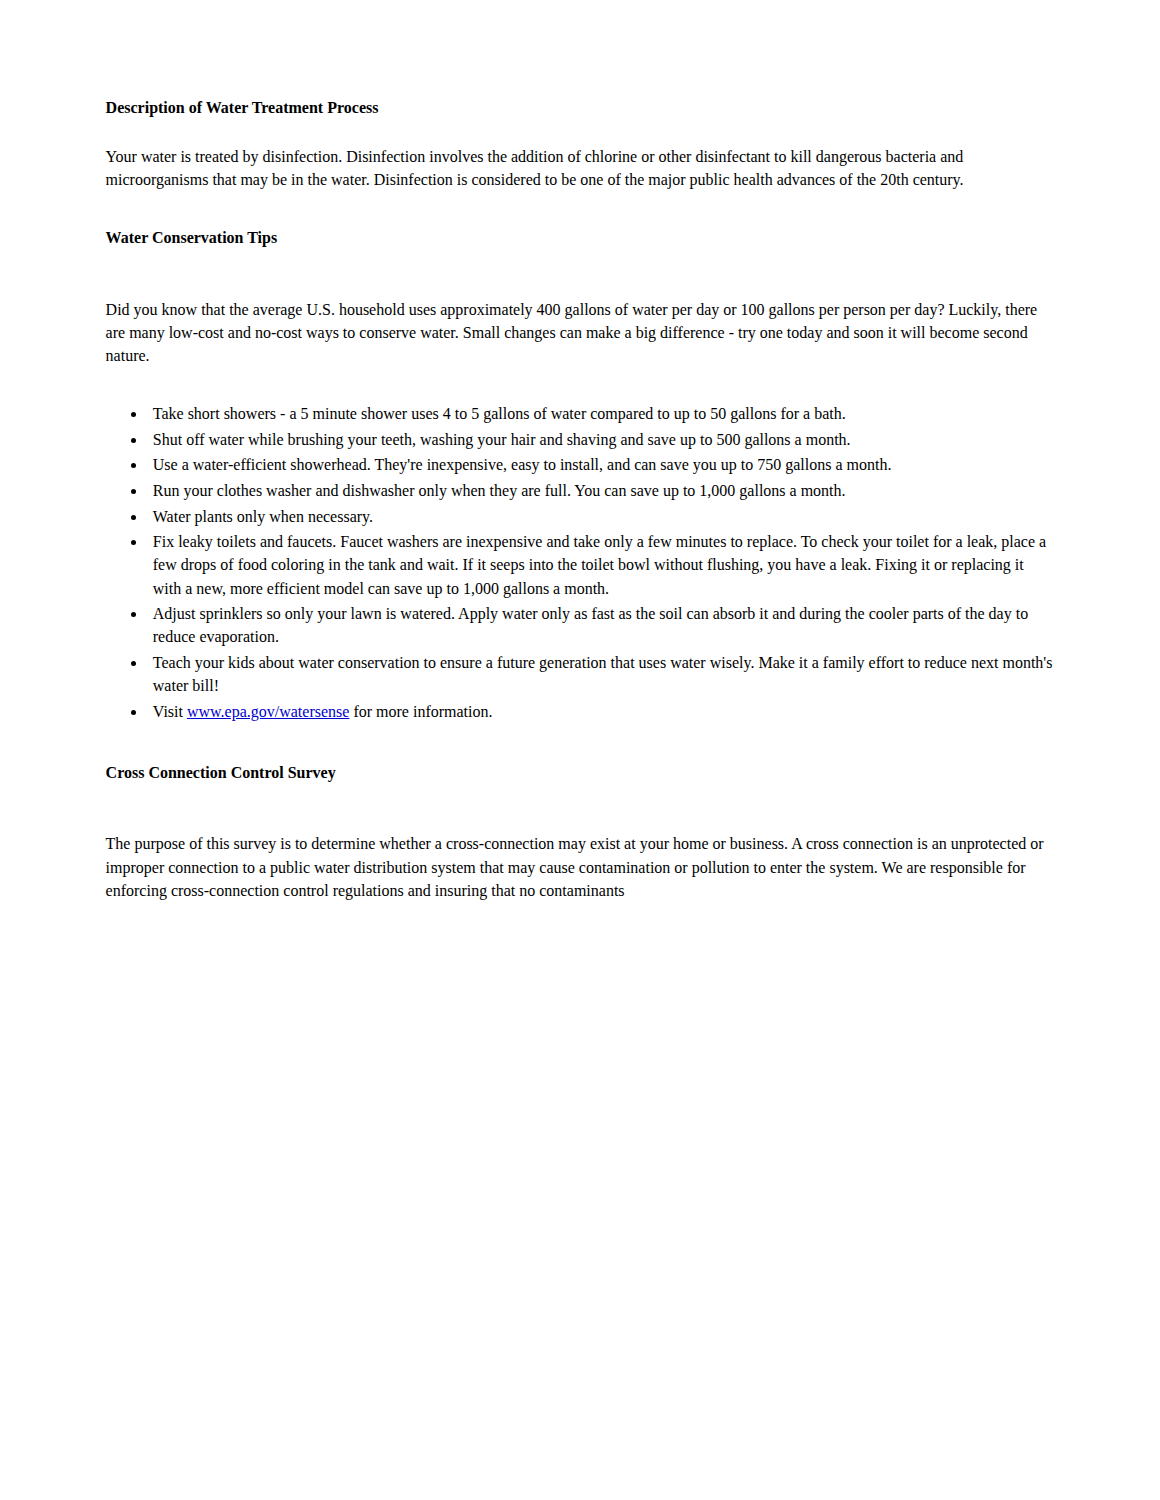Description of Water Treatment Process
Your water is treated by disinfection. Disinfection involves the addition of chlorine or other disinfectant to kill dangerous bacteria and microorganisms that may be in the water. Disinfection is considered to be one of the major public health advances of the 20th century.
Water Conservation Tips
Did you know that the average U.S. household uses approximately 400 gallons of water per day or 100 gallons per person per day? Luckily, there are many low-cost and no-cost ways to conserve water. Small changes can make a big difference - try one today and soon it will become second nature.
Take short showers - a 5 minute shower uses 4 to 5 gallons of water compared to up to 50 gallons for a bath.
Shut off water while brushing your teeth, washing your hair and shaving and save up to 500 gallons a month.
Use a water-efficient showerhead. They're inexpensive, easy to install, and can save you up to 750 gallons a month.
Run your clothes washer and dishwasher only when they are full. You can save up to 1,000 gallons a month.
Water plants only when necessary.
Fix leaky toilets and faucets. Faucet washers are inexpensive and take only a few minutes to replace. To check your toilet for a leak, place a few drops of food coloring in the tank and wait. If it seeps into the toilet bowl without flushing, you have a leak. Fixing it or replacing it with a new, more efficient model can save up to 1,000 gallons a month.
Adjust sprinklers so only your lawn is watered. Apply water only as fast as the soil can absorb it and during the cooler parts of the day to reduce evaporation.
Teach your kids about water conservation to ensure a future generation that uses water wisely. Make it a family effort to reduce next month's water bill!
Visit www.epa.gov/watersense for more information.
Cross Connection Control Survey
The purpose of this survey is to determine whether a cross-connection may exist at your home or business. A cross connection is an unprotected or improper connection to a public water distribution system that may cause contamination or pollution to enter the system. We are responsible for enforcing cross-connection control regulations and insuring that no contaminants